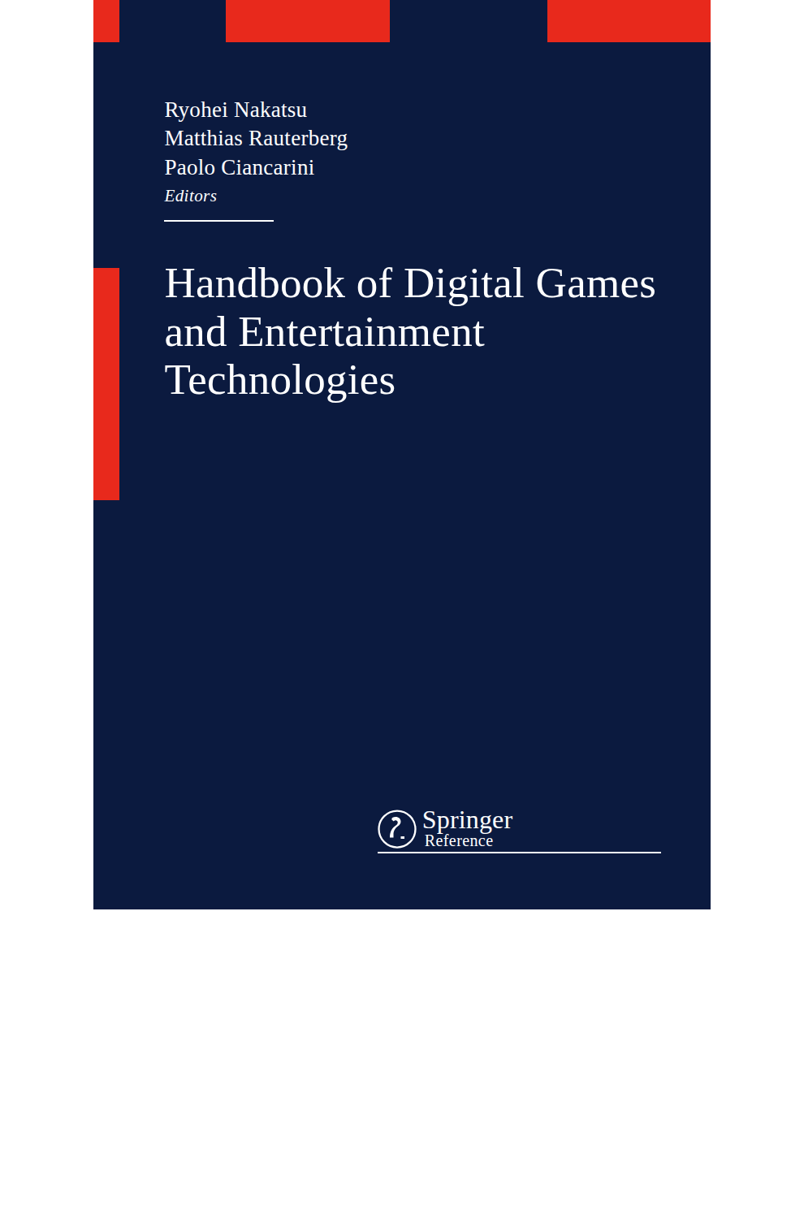Ryohei Nakatsu
Matthias Rauterberg
Paolo Ciancarini
Editors
Handbook of Digital Games and Entertainment Technologies
Springer Reference